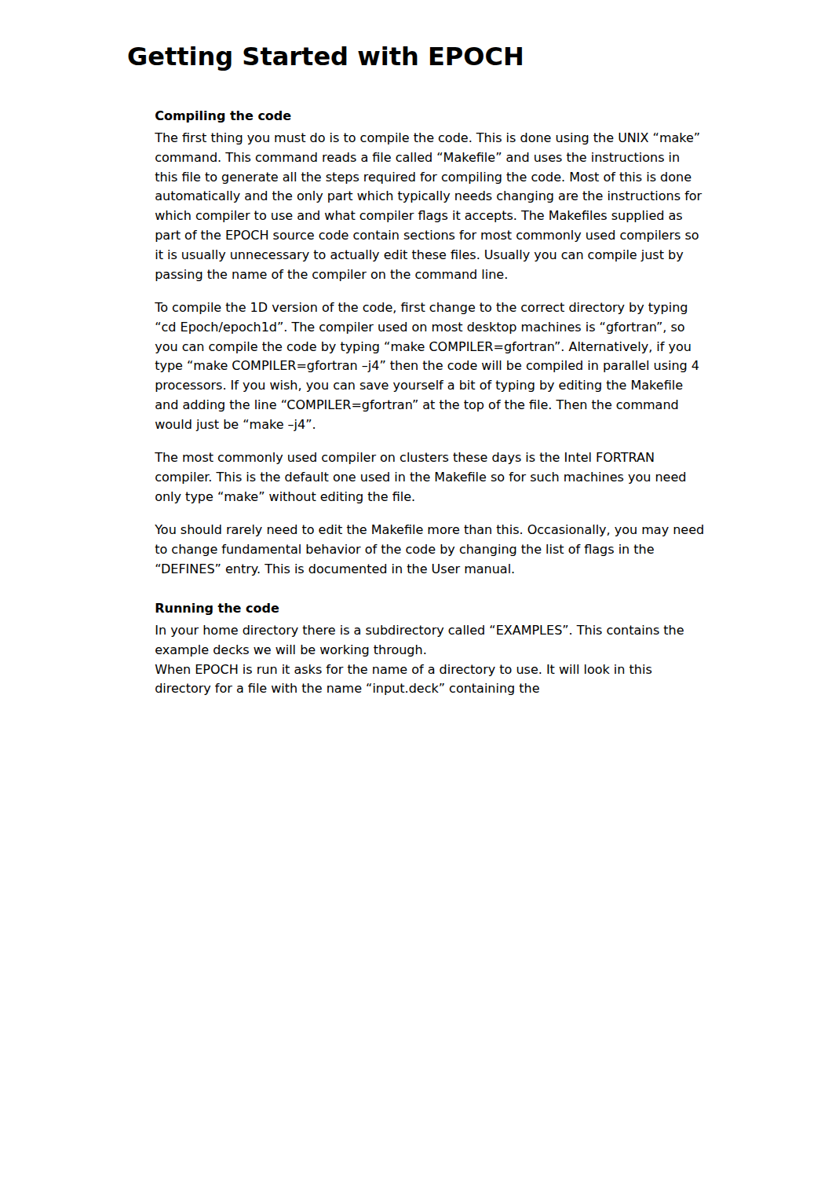Getting Started with EPOCH
Compiling the code
The first thing you must do is to compile the code. This is done using the UNIX “make” command. This command reads a file called “Makefile” and uses the instructions in this file to generate all the steps required for compiling the code. Most of this is done automatically and the only part which typically needs changing are the instructions for which compiler to use and what compiler flags it accepts. The Makefiles supplied as part of the EPOCH source code contain sections for most commonly used compilers so it is usually unnecessary to actually edit these files. Usually you can compile just by passing the name of the compiler on the command line.
To compile the 1D version of the code, first change to the correct directory by typing “cd Epoch/epoch1d”. The compiler used on most desktop machines is “gfortran”, so you can compile the code by typing “make COMPILER=gfortran”. Alternatively, if you type “make COMPILER=gfortran –j4” then the code will be compiled in parallel using 4 processors. If you wish, you can save yourself a bit of typing by editing the Makefile and adding the line “COMPILER=gfortran” at the top of the file. Then the command would just be “make –j4”.
The most commonly used compiler on clusters these days is the Intel FORTRAN compiler. This is the default one used in the Makefile so for such machines you need only type “make” without editing the file.
You should rarely need to edit the Makefile more than this. Occasionally, you may need to change fundamental behavior of the code by changing the list of flags in the “DEFINES” entry. This is documented in the User manual.
Running the code
In your home directory there is a subdirectory called “EXAMPLES”. This contains the example decks we will be working through.
When EPOCH is run it asks for the name of a directory to use. It will look in this directory for a file with the name “input.deck” containing the